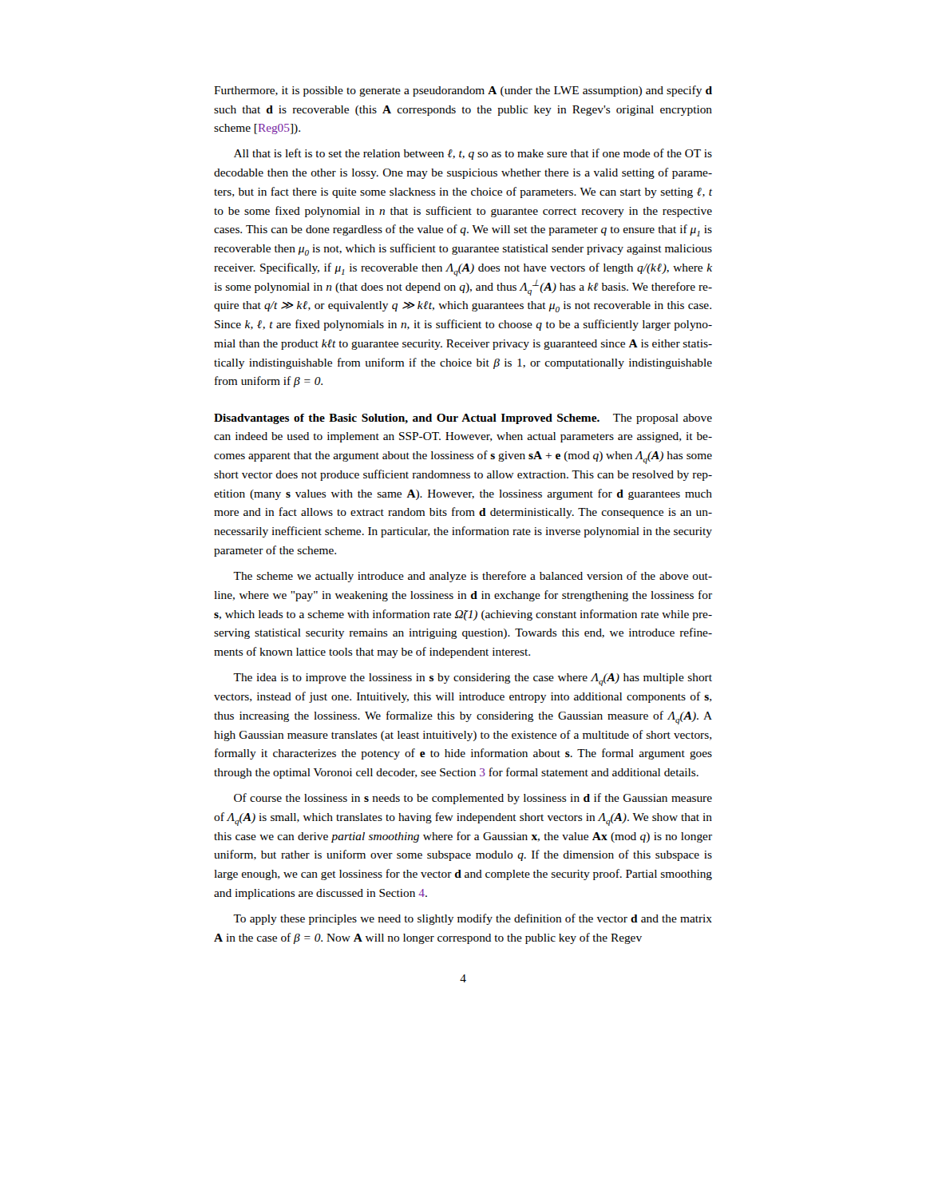Furthermore, it is possible to generate a pseudorandom A (under the LWE assumption) and specify d such that d is recoverable (this A corresponds to the public key in Regev's original encryption scheme [Reg05]).
All that is left is to set the relation between ℓ, t, q so as to make sure that if one mode of the OT is decodable then the other is lossy. One may be suspicious whether there is a valid setting of parameters, but in fact there is quite some slackness in the choice of parameters. We can start by setting ℓ, t to be some fixed polynomial in n that is sufficient to guarantee correct recovery in the respective cases. This can be done regardless of the value of q. We will set the parameter q to ensure that if μ1 is recoverable then μ0 is not, which is sufficient to guarantee statistical sender privacy against malicious receiver. Specifically, if μ1 is recoverable then Λq(A) does not have vectors of length q/(kℓ), where k is some polynomial in n (that does not depend on q), and thus Λq⊥(A) has a kℓ basis. We therefore require that q/t ≫ kℓ, or equivalently q ≫ kℓt, which guarantees that μ0 is not recoverable in this case. Since k, ℓ, t are fixed polynomials in n, it is sufficient to choose q to be a sufficiently larger polynomial than the product kℓt to guarantee security. Receiver privacy is guaranteed since A is either statistically indistinguishable from uniform if the choice bit β is 1, or computationally indistinguishable from uniform if β = 0.
Disadvantages of the Basic Solution, and Our Actual Improved Scheme. The proposal above can indeed be used to implement an SSP-OT. However, when actual parameters are assigned, it becomes apparent that the argument about the lossiness of s given sA + e (mod q) when Λq(A) has some short vector does not produce sufficient randomness to allow extraction. This can be resolved by repetition (many s values with the same A). However, the lossiness argument for d guarantees much more and in fact allows to extract random bits from d deterministically. The consequence is an unnecessarily inefficient scheme. In particular, the information rate is inverse polynomial in the security parameter of the scheme.
The scheme we actually introduce and analyze is therefore a balanced version of the above outline, where we "pay" in weakening the lossiness in d in exchange for strengthening the lossiness for s, which leads to a scheme with information rate Ω̃(1) (achieving constant information rate while preserving statistical security remains an intriguing question). Towards this end, we introduce refinements of known lattice tools that may be of independent interest.
The idea is to improve the lossiness in s by considering the case where Λq(A) has multiple short vectors, instead of just one. Intuitively, this will introduce entropy into additional components of s, thus increasing the lossiness. We formalize this by considering the Gaussian measure of Λq(A). A high Gaussian measure translates (at least intuitively) to the existence of a multitude of short vectors, formally it characterizes the potency of e to hide information about s. The formal argument goes through the optimal Voronoi cell decoder, see Section 3 for formal statement and additional details.
Of course the lossiness in s needs to be complemented by lossiness in d if the Gaussian measure of Λq(A) is small, which translates to having few independent short vectors in Λq(A). We show that in this case we can derive partial smoothing where for a Gaussian x, the value Ax (mod q) is no longer uniform, but rather is uniform over some subspace modulo q. If the dimension of this subspace is large enough, we can get lossiness for the vector d and complete the security proof. Partial smoothing and implications are discussed in Section 4.
To apply these principles we need to slightly modify the definition of the vector d and the matrix A in the case of β = 0. Now A will no longer correspond to the public key of the Regev
4